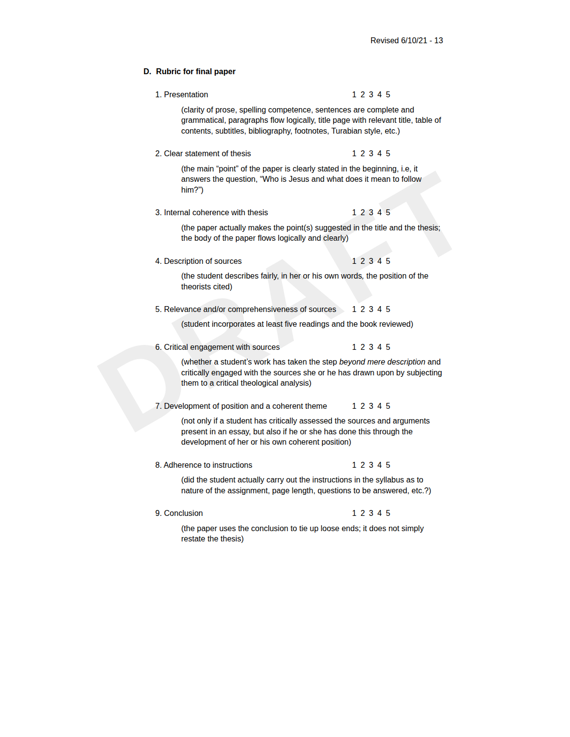DRAFT
Revised 6/10/21 - 13
D. Rubric for final paper
1. Presentation 1 2 3 4 5
(clarity of prose, spelling competence, sentences are complete and grammatical, paragraphs flow logically, title page with relevant title, table of contents, subtitles, bibliography, footnotes, Turabian style, etc.)
2. Clear statement of thesis 1 2 3 4 5
(the main “point” of the paper is clearly stated in the beginning, i.e, it answers the question, “Who is Jesus and what does it mean to follow him?”)
3. Internal coherence with thesis 1 2 3 4 5
(the paper actually makes the point(s) suggested in the title and the thesis; the body of the paper flows logically and clearly)
4. Description of sources 1 2 3 4 5
(the student describes fairly, in her or his own words, the position of the theorists cited)
5. Relevance and/or comprehensiveness of sources 1 2 3 4 5
(student incorporates at least five readings and the book reviewed)
6. Critical engagement with sources 1 2 3 4 5
(whether a student’s work has taken the step beyond mere description and critically engaged with the sources she or he has drawn upon by subjecting them to a critical theological analysis)
7. Development of position and a coherent theme 1 2 3 4 5
(not only if a student has critically assessed the sources and arguments present in an essay, but also if he or she has done this through the development of her or his own coherent position)
8. Adherence to instructions 1 2 3 4 5
(did the student actually carry out the instructions in the syllabus as to nature of the assignment, page length, questions to be answered, etc.?)
9. Conclusion 1 2 3 4 5
(the paper uses the conclusion to tie up loose ends; it does not simply restate the thesis)